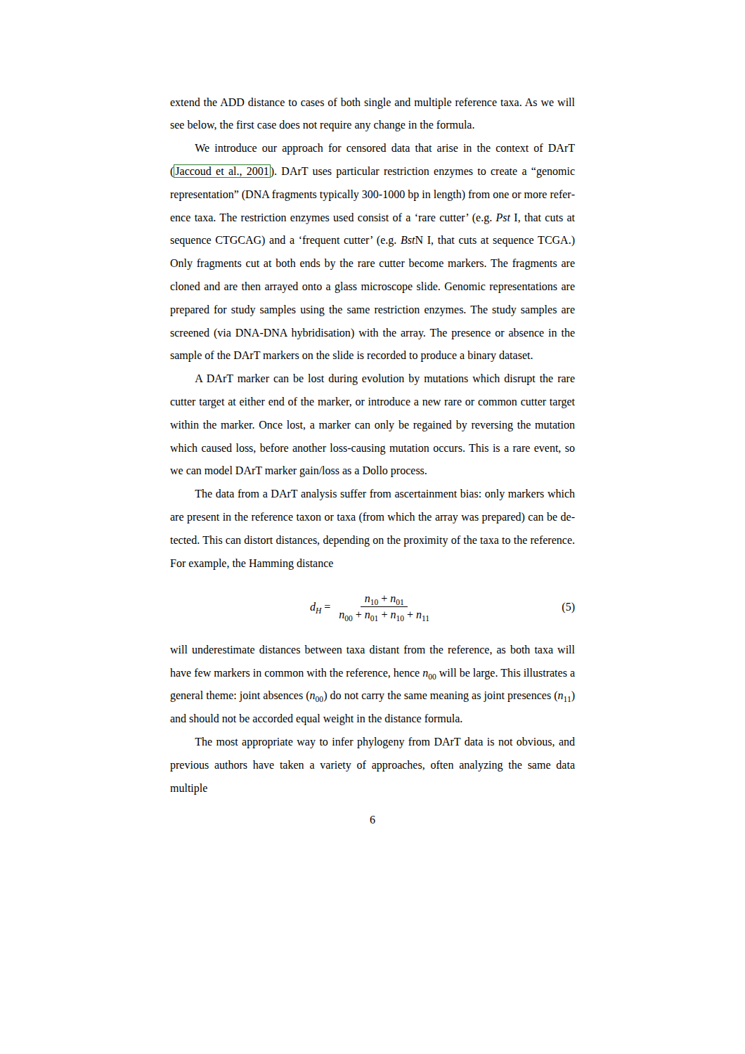extend the ADD distance to cases of both single and multiple reference taxa. As we will see below, the first case does not require any change in the formula.
We introduce our approach for censored data that arise in the context of DArT (Jaccoud et al., 2001). DArT uses particular restriction enzymes to create a “genomic representation” (DNA fragments typically 300-1000 bp in length) from one or more reference taxa. The restriction enzymes used consist of a ‘rare cutter’ (e.g. Pst I, that cuts at sequence CTGCAG) and a ‘frequent cutter’ (e.g. Bst N I, that cuts at sequence TCGA.) Only fragments cut at both ends by the rare cutter become markers. The fragments are cloned and are then arrayed onto a glass microscope slide. Genomic representations are prepared for study samples using the same restriction enzymes. The study samples are screened (via DNA-DNA hybridisation) with the array. The presence or absence in the sample of the DArT markers on the slide is recorded to produce a binary dataset.
A DArT marker can be lost during evolution by mutations which disrupt the rare cutter target at either end of the marker, or introduce a new rare or common cutter target within the marker. Once lost, a marker can only be regained by reversing the mutation which caused loss, before another loss-causing mutation occurs. This is a rare event, so we can model DArT marker gain/loss as a Dollo process.
The data from a DArT analysis suffer from ascertainment bias: only markers which are present in the reference taxon or taxa (from which the array was prepared) can be detected. This can distort distances, depending on the proximity of the taxa to the reference. For example, the Hamming distance
dH = n10 + n01 n00 + n01 + n10 + n11
(5)
will underestimate distances between taxa distant from the reference, as both taxa will have few markers in common with the reference, hence n00 will be large. This illustrates a general theme: joint absences (n00) do not carry the same meaning as joint presences (n11) and should not be accorded equal weight in the distance formula.
The most appropriate way to infer phylogeny from DArT data is not obvious, and previous authors have taken a variety of approaches, often analyzing the same data multiple
6